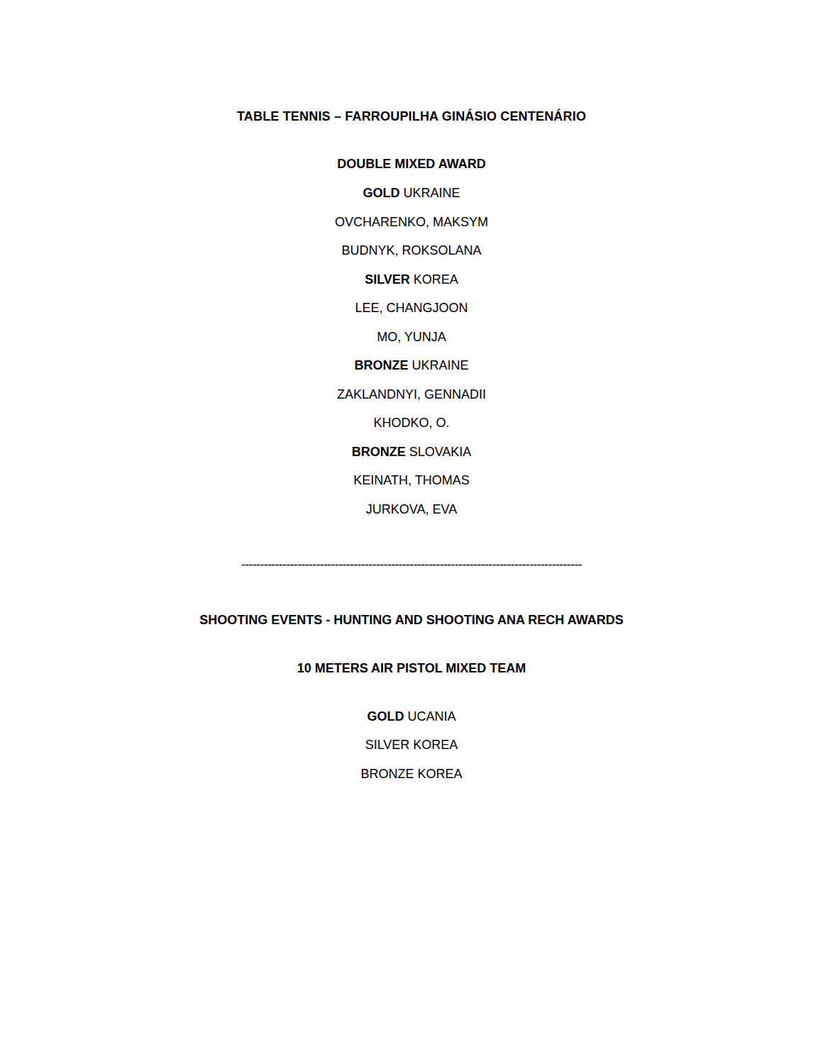TABLE TENNIS – FARROUPILHA GINÁSIO CENTENÁRIO
DOUBLE MIXED AWARD
GOLD UKRAINE
OVCHARENKO, MAKSYM
BUDNYK, ROKSOLANA
SILVER KOREA
LEE, CHANGJOON
MO, YUNJA
BRONZE UKRAINE
ZAKLANDNYI, GENNADII
KHODKO, O.
BRONZE SLOVAKIA
KEINATH, THOMAS
JURKOVA, EVA
-------------------------------------------------------------------------------------------
SHOOTING EVENTS - HUNTING AND SHOOTING ANA RECH AWARDS
10 METERS AIR PISTOL MIXED TEAM
GOLD UCANIA
SILVER KOREA
BRONZE KOREA